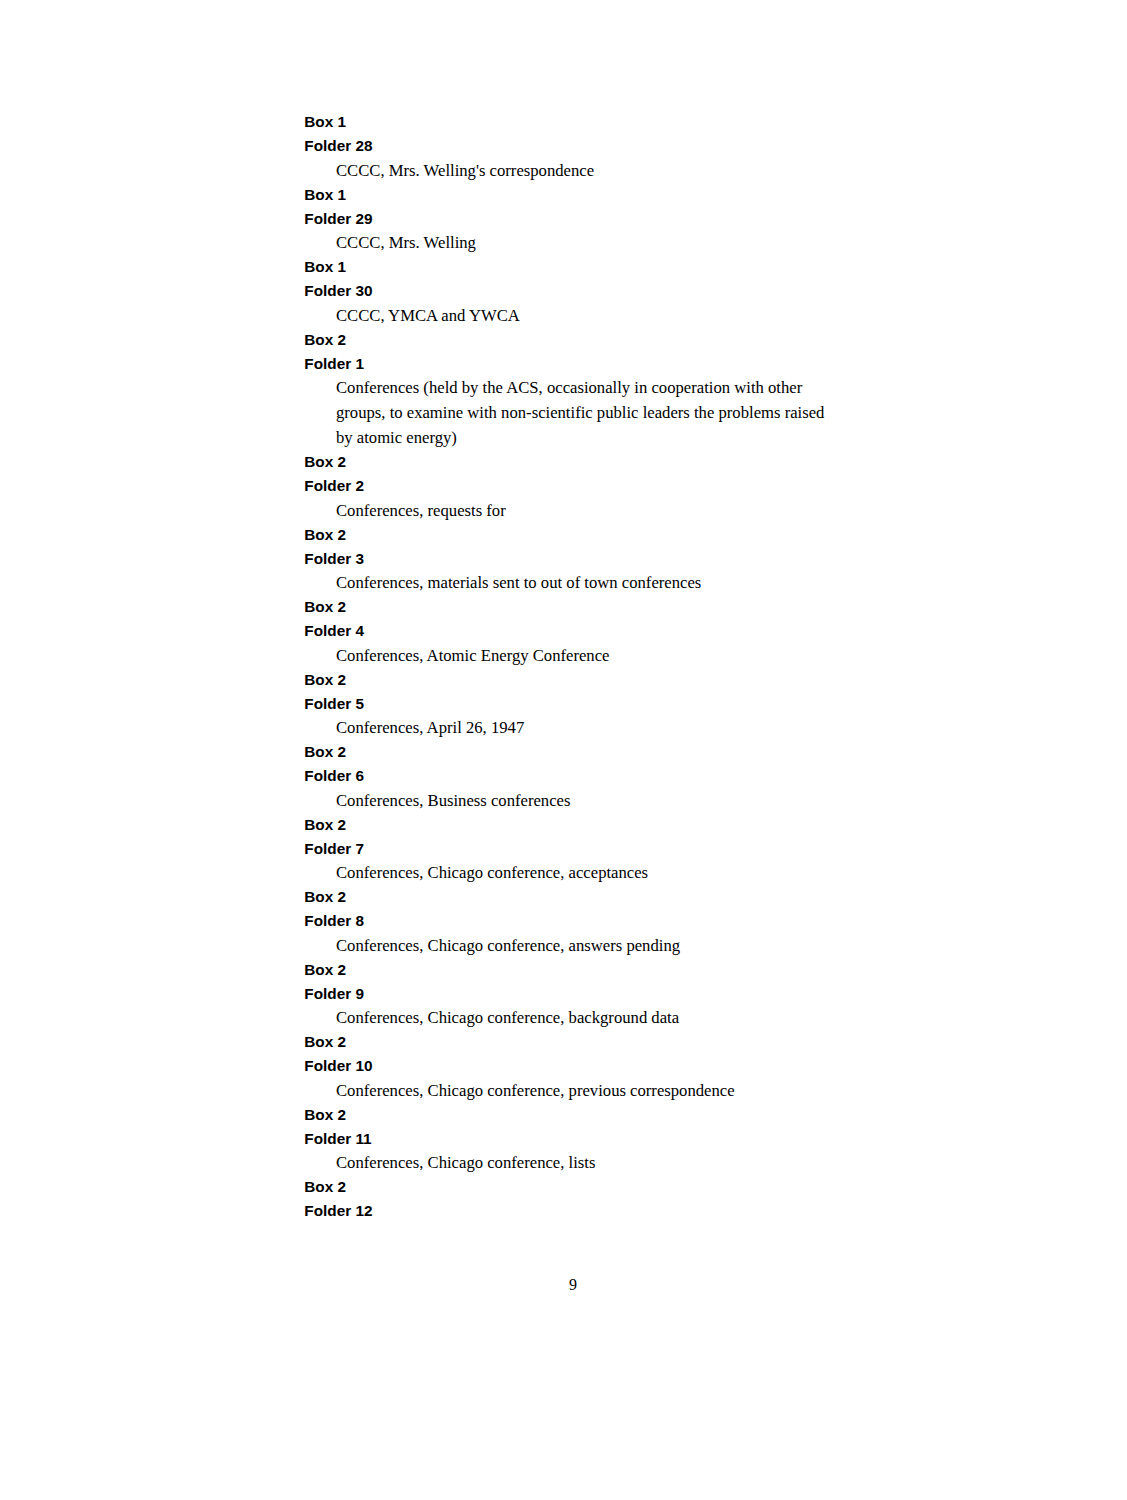Box 1
Folder 28
CCCC, Mrs. Welling's correspondence
Box 1
Folder 29
CCCC, Mrs. Welling
Box 1
Folder 30
CCCC, YMCA and YWCA
Box 2
Folder 1
Conferences (held by the ACS, occasionally in cooperation with other groups, to examine with non-scientific public leaders the problems raised by atomic energy)
Box 2
Folder 2
Conferences, requests for
Box 2
Folder 3
Conferences, materials sent to out of town conferences
Box 2
Folder 4
Conferences, Atomic Energy Conference
Box 2
Folder 5
Conferences, April 26, 1947
Box 2
Folder 6
Conferences, Business conferences
Box 2
Folder 7
Conferences, Chicago conference, acceptances
Box 2
Folder 8
Conferences, Chicago conference, answers pending
Box 2
Folder 9
Conferences, Chicago conference, background data
Box 2
Folder 10
Conferences, Chicago conference, previous correspondence
Box 2
Folder 11
Conferences, Chicago conference, lists
Box 2
Folder 12
9